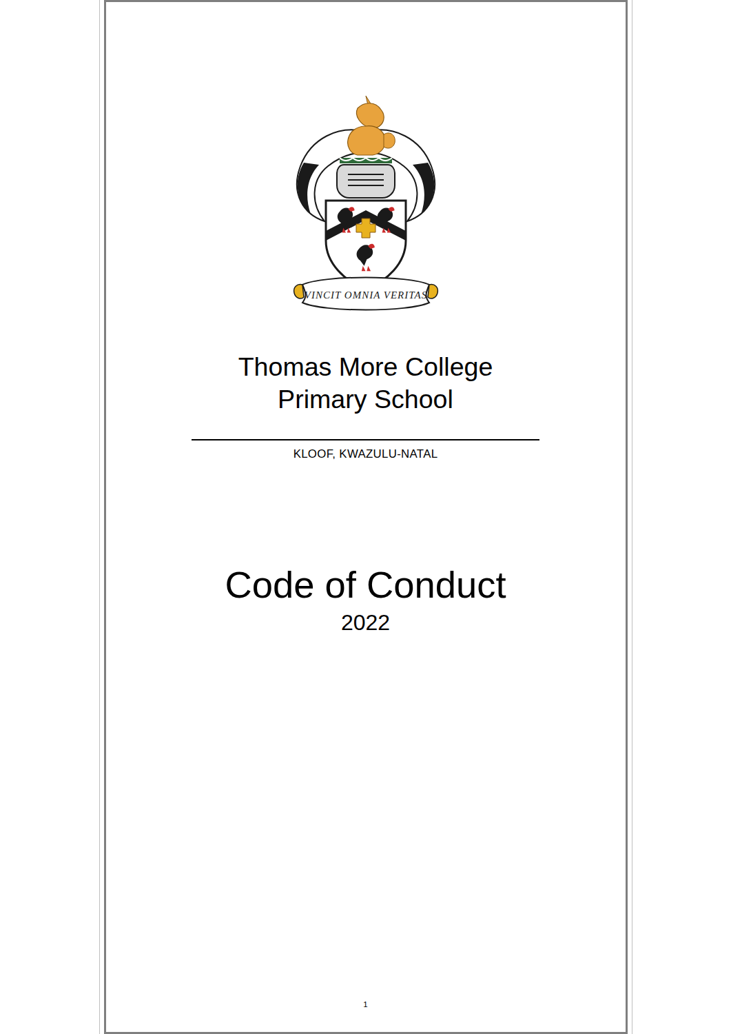VINCIT OMNIA VERITAS
Thomas More College
Primary School
KLOOF, KWAZULU-NATAL
Code of Conduct
2022
1